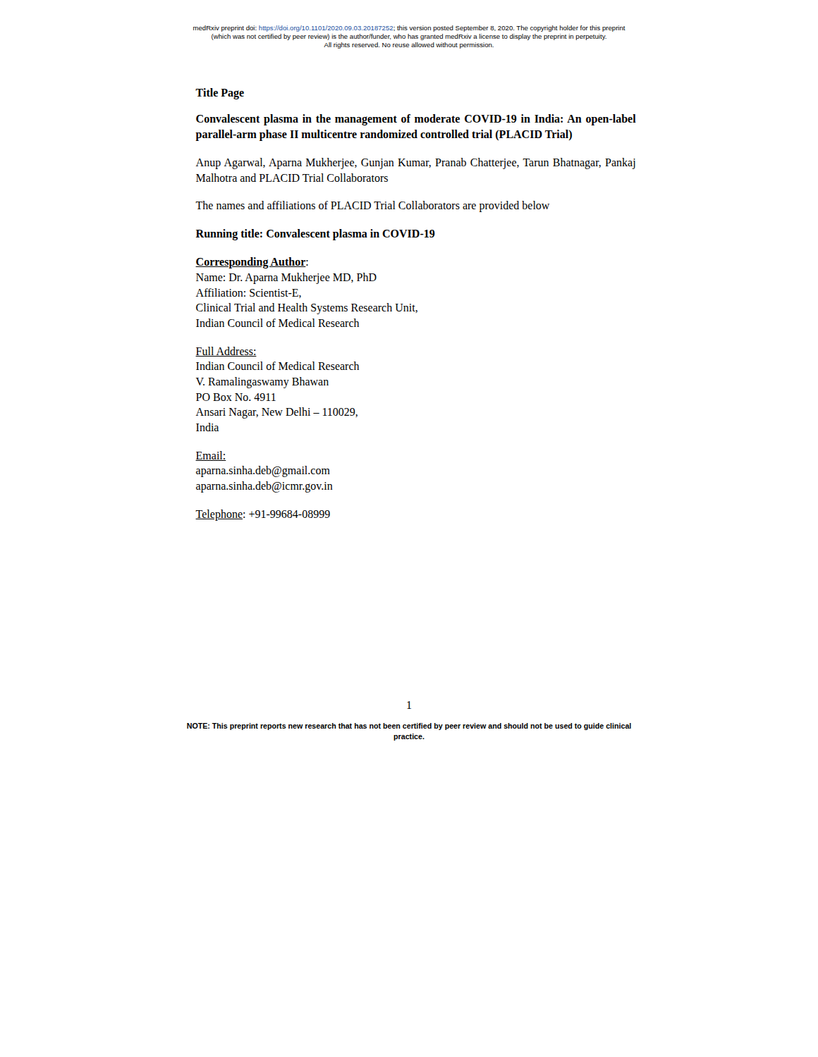medRxiv preprint doi: https://doi.org/10.1101/2020.09.03.20187252; this version posted September 8, 2020. The copyright holder for this preprint
(which was not certified by peer review) is the author/funder, who has granted medRxiv a license to display the preprint in perpetuity.
All rights reserved. No reuse allowed without permission.
Title Page
Convalescent plasma in the management of moderate COVID-19 in India: An open-label parallel-arm phase II multicentre randomized controlled trial (PLACID Trial)
Anup Agarwal, Aparna Mukherjee, Gunjan Kumar, Pranab Chatterjee, Tarun Bhatnagar, Pankaj Malhotra and PLACID Trial Collaborators
The names and affiliations of PLACID Trial Collaborators are provided below
Running title: Convalescent plasma in COVID-19
Corresponding Author:
Name: Dr. Aparna Mukherjee MD, PhD
Affiliation: Scientist-E,
Clinical Trial and Health Systems Research Unit,
Indian Council of Medical Research
Full Address:
Indian Council of Medical Research
V. Ramalingaswamy Bhawan
PO Box No. 4911
Ansari Nagar, New Delhi – 110029,
India
Email:
aparna.sinha.deb@gmail.com
aparna.sinha.deb@icmr.gov.in
Telephone: +91-99684-08999
1
NOTE: This preprint reports new research that has not been certified by peer review and should not be used to guide clinical practice.